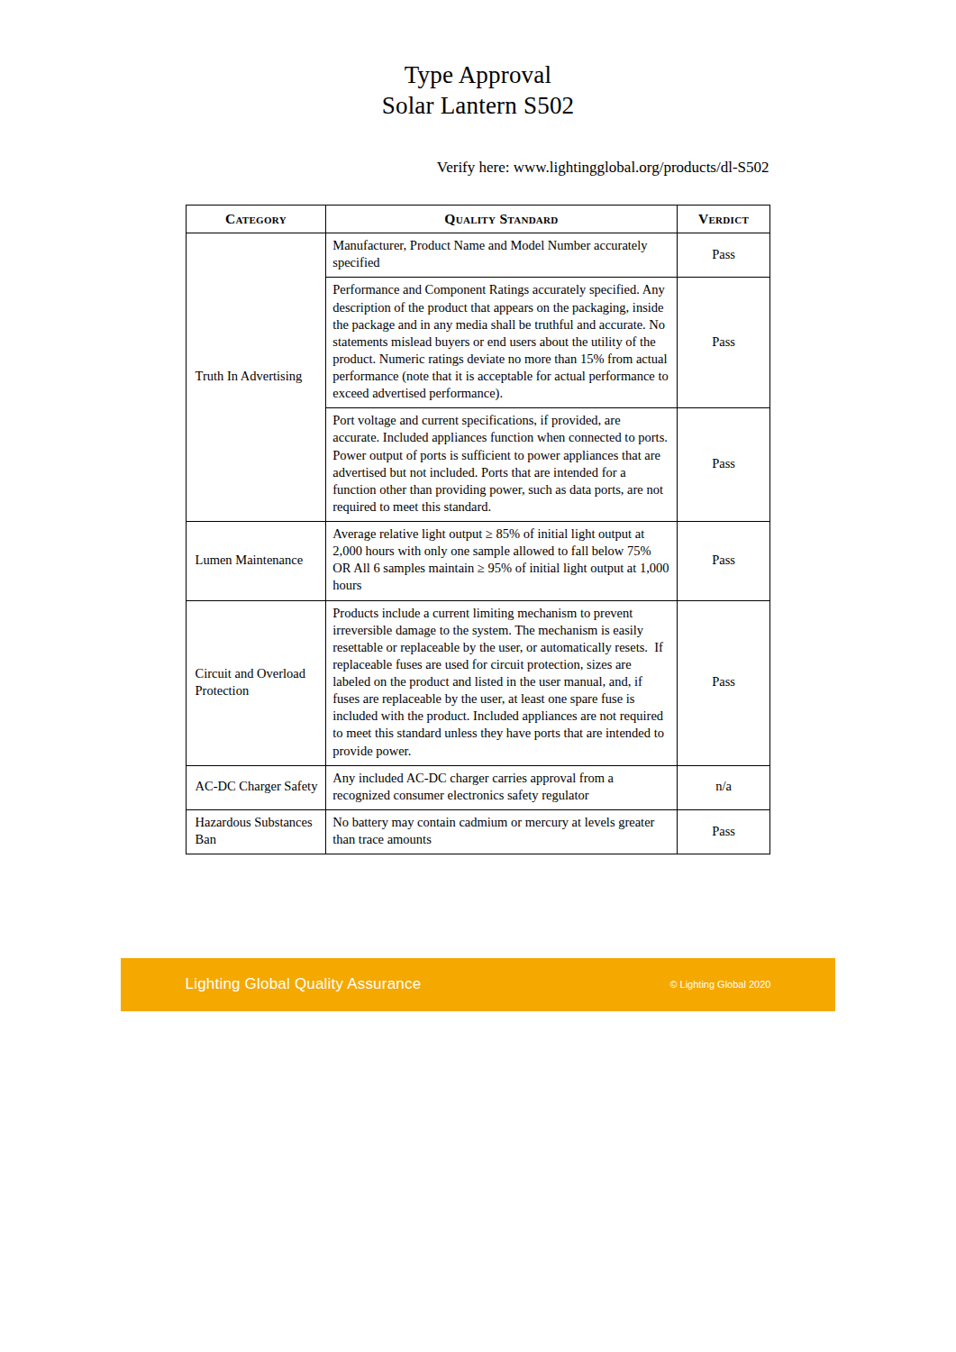Type ApprovalSolar Lantern S502
Verify here: www.lightingglobal.org/products/dl-S502
| Category | Quality Standard | Verdict |
| --- | --- | --- |
| Truth In Advertising | Manufacturer, Product Name and Model Number accurately specified | Pass |
| Performance and Component Ratings accurately specified. Any description of the product that appears on the packaging, inside the package and in any media shall be truthful and accurate. No statements mislead buyers or end users about the utility of the product. Numeric ratings deviate no more than 15% from actual performance (note that it is acceptable for actual performance to exceed advertised performance). | Pass |
| Port voltage and current specifications, if provided, are accurate. Included appliances function when connected to ports. Power output of ports is sufficient to power appliances that are advertised but not included. Ports that are intended for a function other than providing power, such as data ports, are not required to meet this standard. | Pass |
| Lumen Maintenance | Average relative light output ≥ 85% of initial light output at 2,000 hours with only one sample allowed to fall below 75% OR All 6 samples maintain ≥ 95% of initial light output at 1,000 hours | Pass |
| Circuit and Overload Protection | Products include a current limiting mechanism to prevent irreversible damage to the system. The mechanism is easily resettable or replaceable by the user, or automatically resets. If replaceable fuses are used for circuit protection, sizes are labeled on the product and listed in the user manual, and, if fuses are replaceable by the user, at least one spare fuse is included with the product. Included appliances are not required to meet this standard unless they have ports that are intended to provide power. | Pass |
| AC-DC Charger Safety | Any included AC-DC charger carries approval from a recognized consumer electronics safety regulator | n/a |
| Hazardous Substances Ban | No battery may contain cadmium or mercury at levels greater than trace amounts | Pass |
Lighting Global Quality Assurance
© Lighting Global 2020